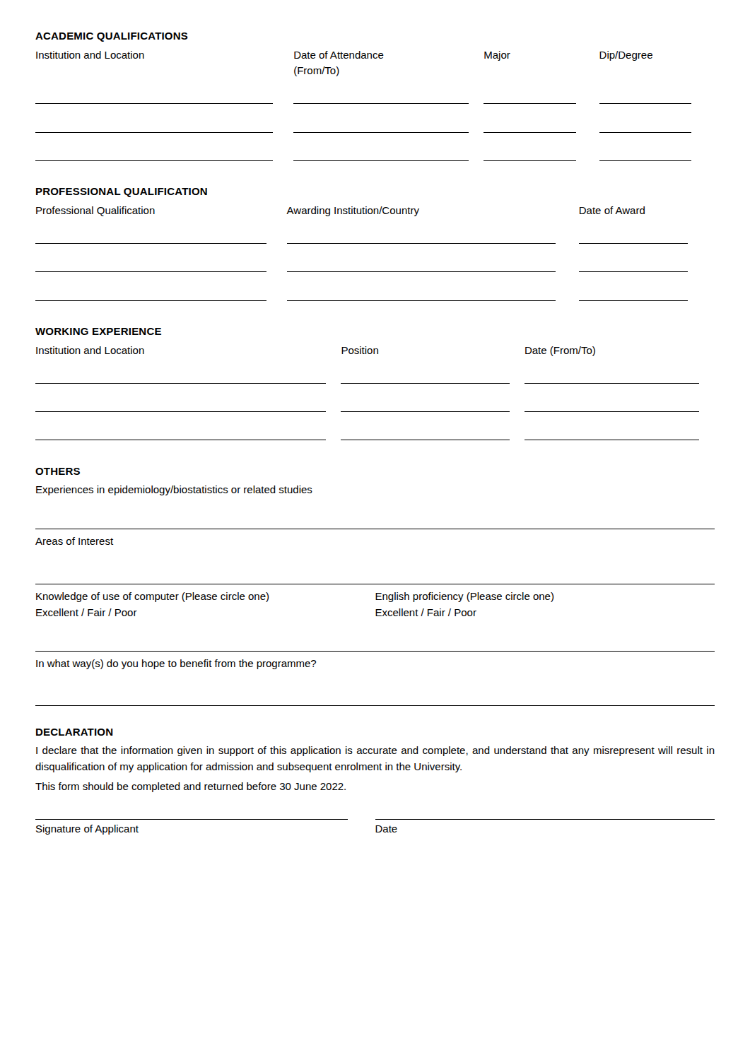ACADEMIC QUALIFICATIONS
| Institution and Location | Date of Attendance (From/To) | Major | Dip/Degree |
PROFESSIONAL QUALIFICATION
| Professional Qualification | Awarding Institution/Country | Date of Award |
WORKING EXPERIENCE
| Institution and Location | Position | Date (From/To) |
OTHERS
Experiences in epidemiology/biostatistics or related studies
Areas of Interest
| Knowledge of use of computer (Please circle one) Excellent / Fair / Poor | English proficiency (Please circle one) Excellent / Fair / Poor |
In what way(s) do you hope to benefit from the programme?
DECLARATION
I declare that the information given in support of this application is accurate and complete, and understand that any misrepresent will result in disqualification of my application for admission and subsequent enrolment in the University.
This form should be completed and returned before 30 June 2022.
| Signature of Applicant | Date |